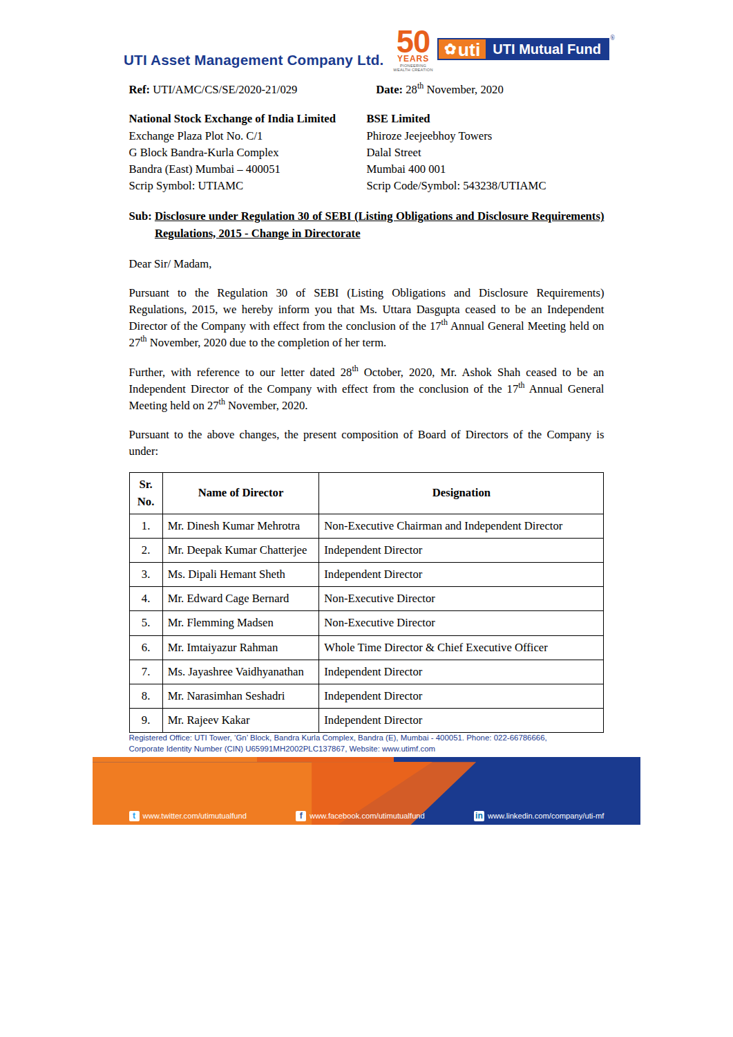UTI Asset Management Company Ltd.
50 YEARS PIONEERING
WEALTH CREATION
®
✿uti
UTI Mutual Fund
Ref: UTI/AMC/CS/SE/2020-21/029
Date: 28th November, 2020
National Stock Exchange of India Limited
Exchange Plaza Plot No. C/1
G Block Bandra-Kurla Complex
Bandra (East) Mumbai – 400051
Scrip Symbol: UTIAMC
BSE Limited
Phiroze Jeejeebhoy Towers
Dalal Street
Mumbai 400 001
Scrip Code/Symbol: 543238/UTIAMC
Sub:
Disclosure under Regulation 30 of SEBI (Listing Obligations and Disclosure Requirements) Regulations, 2015 - Change in Directorate
Dear Sir/ Madam,
Pursuant to the Regulation 30 of SEBI (Listing Obligations and Disclosure Requirements) Regulations, 2015, we hereby inform you that Ms. Uttara Dasgupta ceased to be an Independent Director of the Company with effect from the conclusion of the 17th Annual General Meeting held on 27th November, 2020 due to the completion of her term.
Further, with reference to our letter dated 28th October, 2020, Mr. Ashok Shah ceased to be an Independent Director of the Company with effect from the conclusion of the 17th Annual General Meeting held on 27th November, 2020.
Pursuant to the above changes, the present composition of Board of Directors of the Company is under:
| Sr. No. | Name of Director | Designation |
| --- | --- | --- |
| 1. | Mr. Dinesh Kumar Mehrotra | Non-Executive Chairman and Independent Director |
| 2. | Mr. Deepak Kumar Chatterjee | Independent Director |
| 3. | Ms. Dipali Hemant Sheth | Independent Director |
| 4. | Mr. Edward Cage Bernard | Non-Executive Director |
| 5. | Mr. Flemming Madsen | Non-Executive Director |
| 6. | Mr. Imtaiyazur Rahman | Whole Time Director & Chief Executive Officer |
| 7. | Ms. Jayashree Vaidhyanathan | Independent Director |
| 8. | Mr. Narasimhan Seshadri | Independent Director |
| 9. | Mr. Rajeev Kakar | Independent Director |
Registered Office: UTI Tower, ‘Gn’ Block, Bandra Kurla Complex, Bandra (E), Mumbai - 400051. Phone: 022-66786666,
Corporate Identity Number (CIN) U65991MH2002PLC137867, Website: www.utimf.com
twww.twitter.com/utimutualfund fwww.facebook.com/utimutualfund inwww.linkedin.com/company/uti-mf